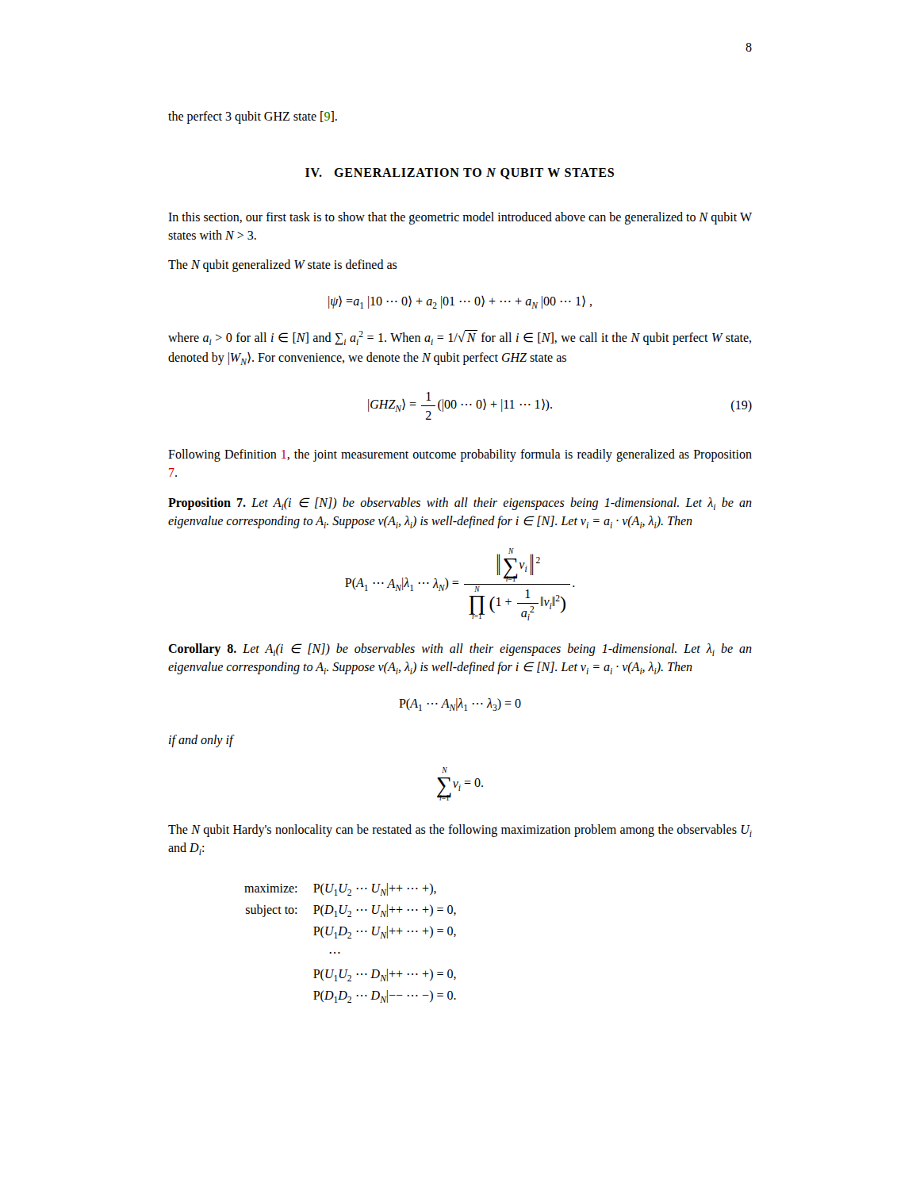8
the perfect 3 qubit GHZ state [9].
IV. GENERALIZATION TO N QUBIT W STATES
In this section, our first task is to show that the geometric model introduced above can be generalized to N qubit W states with N > 3.
The N qubit generalized W state is defined as
|ψ⟩ =a1 |10 ⋯ 0⟩ + a2 |01 ⋯ 0⟩ + ⋯ + aN |00 ⋯ 1⟩ ,
where ai > 0 for all i ∈ [N] and ∑i ai2 = 1. When ai = 1/√N for all i ∈ [N], we call it the N qubit perfect W state, denoted by |WN⟩. For convenience, we denote the N qubit perfect GHZ state as
|GHZN⟩ = 12(|00 ⋯ 0⟩ + |11 ⋯ 1⟩). (19)
Following Definition 1, the joint measurement outcome probability formula is readily generalized as Proposition 7.
Proposition 7. Let Ai(i ∈ [N]) be observables with all their eigenspaces being 1-dimensional. Let λi be an eigenvalue corresponding to Ai. Suppose v(Ai, λi) is well-defined for i ∈ [N]. Let vi = ai · v(Ai, λi). Then
P(A1 ⋯ AN|λ1 ⋯ λN) = ‖N∑i=1 vi‖2 N∏i=1 (1 + 1 ai2‖vi‖2) .
Corollary 8. Let Ai(i ∈ [N]) be observables with all their eigenspaces being 1-dimensional. Let λi be an eigenvalue corresponding to Ai. Suppose v(Ai, λi) is well-defined for i ∈ [N]. Let vi = ai · v(Ai, λi). Then
P(A1 ⋯ AN|λ1 ⋯ λ3) = 0
if and only if
N∑i=1 vi = 0.
The N qubit Hardy's nonlocality can be restated as the following maximization problem among the observables Ui and Di:
| maximize: | P( U 1 U 2 ⋯ U N /++ ⋯ +), |
| subject to: | P( D 1 U 2 ⋯ U N /++ ⋯ +) = 0, |
| | P( U 1 D 2 ⋯ U N /++ ⋯ +) = 0, |
| | ⋯ |
| | P( U 1 U 2 ⋯ D N /++ ⋯ +) = 0, |
| | P( D 1 D 2 ⋯ D N /−− ⋯ −) = 0. |